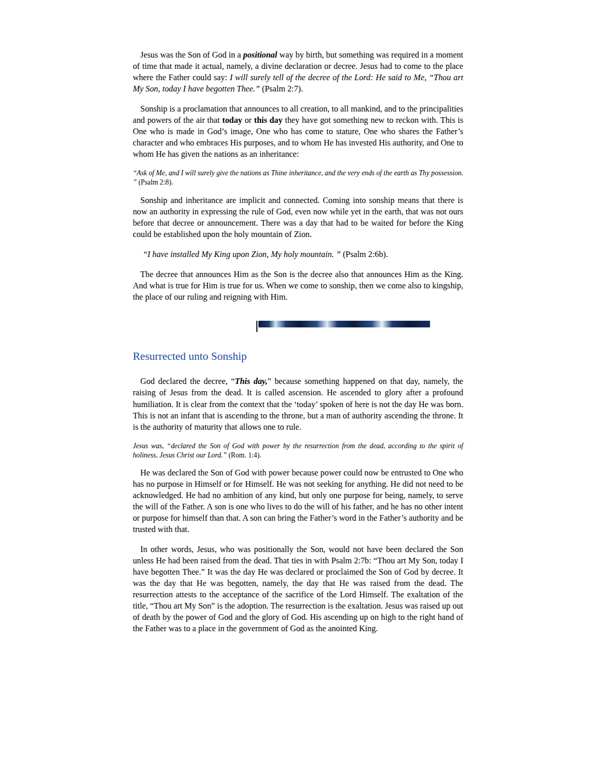Jesus was the Son of God in a positional way by birth, but something was required in a moment of time that made it actual, namely, a divine declaration or decree. Jesus had to come to the place where the Father could say: I will surely tell of the decree of the Lord: He said to Me, “Thou art My Son, today I have begotten Thee.” (Psalm 2:7).
Sonship is a proclamation that announces to all creation, to all mankind, and to the principalities and powers of the air that today or this day they have got something new to reckon with. This is One who is made in God’s image, One who has come to stature, One who shares the Father’s character and who embraces His purposes, and to whom He has invested His authority, and One to whom He has given the nations as an inheritance:
“Ask of Me, and I will surely give the nations as Thine inheritance, and the very ends of the earth as Thy possession. ” (Psalm 2:8).
Sonship and inheritance are implicit and connected. Coming into sonship means that there is now an authority in expressing the rule of God, even now while yet in the earth, that was not ours before that decree or announcement. There was a day that had to be waited for before the King could be established upon the holy mountain of Zion.
“I have installed My King upon Zion, My holy mountain. ” (Psalm 2:6b).
The decree that announces Him as the Son is the decree also that announces Him as the King. And what is true for Him is true for us. When we come to sonship, then we come also to kingship, the place of our ruling and reigning with Him.
Resurrected unto Sonship
God declared the decree, “This day,” because something happened on that day, namely, the raising of Jesus from the dead. It is called ascension. He ascended to glory after a profound humiliation. It is clear from the context that the ‘today’ spoken of here is not the day He was born. This is not an infant that is ascending to the throne, but a man of authority ascending the throne. It is the authority of maturity that allows one to rule.
Jesus was, “declared the Son of God with power by the resurrection from the dead, according to the spirit of holiness, Jesus Christ our Lord.” (Rom. 1:4).
He was declared the Son of God with power because power could now be entrusted to One who has no purpose in Himself or for Himself. He was not seeking for anything. He did not need to be acknowledged. He had no ambition of any kind, but only one purpose for being, namely, to serve the will of the Father. A son is one who lives to do the will of his father, and he has no other intent or purpose for himself than that. A son can bring the Father’s word in the Father’s authority and be trusted with that.
In other words, Jesus, who was positionally the Son, would not have been declared the Son unless He had been raised from the dead. That ties in with Psalm 2:7b: “Thou art My Son, today I have begotten Thee.” It was the day He was declared or proclaimed the Son of God by decree. It was the day that He was begotten, namely, the day that He was raised from the dead. The resurrection attests to the acceptance of the sacrifice of the Lord Himself. The exaltation of the title, “Thou art My Son” is the adoption. The resurrection is the exaltation. Jesus was raised up out of death by the power of God and the glory of God. His ascending up on high to the right hand of the Father was to a place in the government of God as the anointed King.